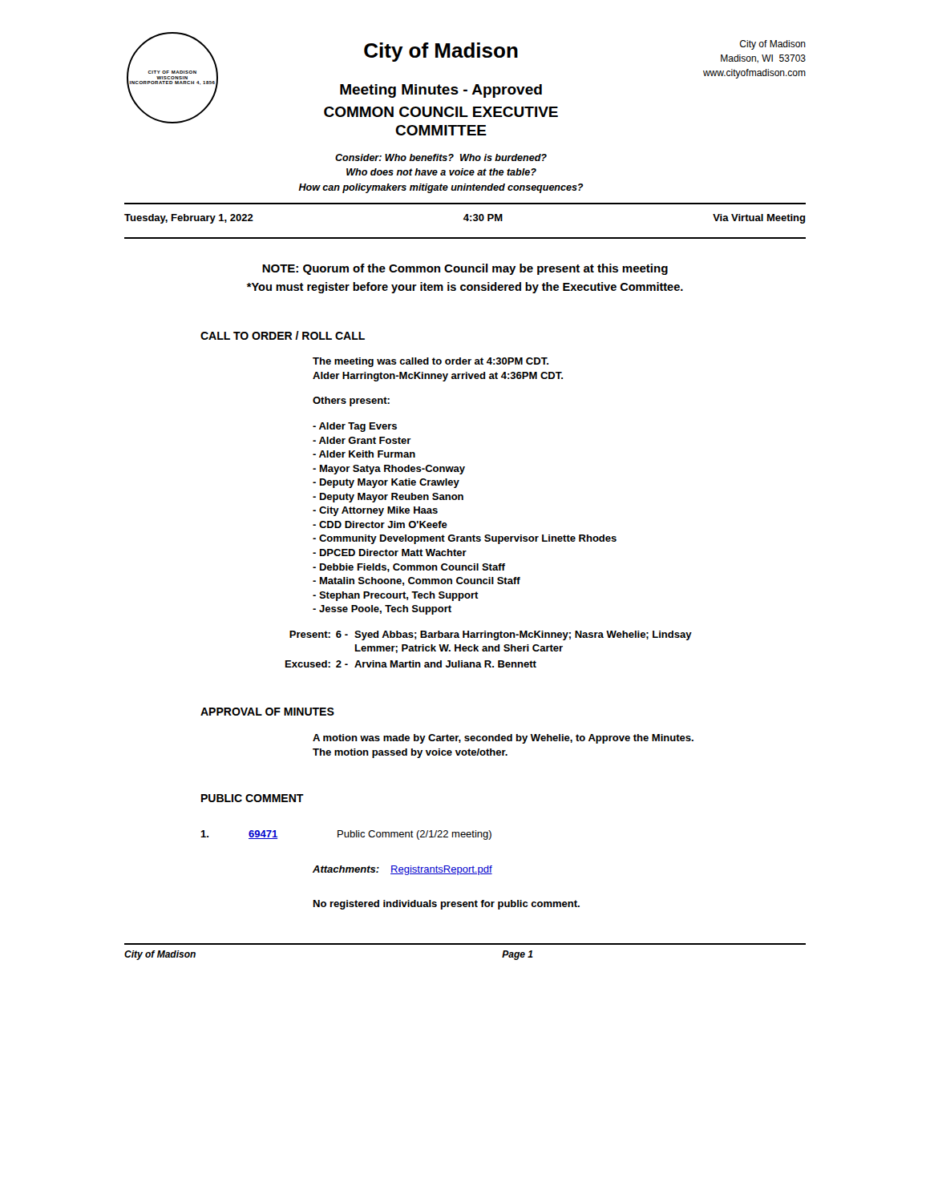CITY OF MADISON
WISCONSIN
INCORPORATED MARCH 4, 1856
City of Madison
Meeting Minutes - Approved
COMMON COUNCIL EXECUTIVE
COMMITTEE
Consider: Who benefits? Who is burdened?
Who does not have a voice at the table?
How can policymakers mitigate unintended consequences?
City of Madison
Madison, WI 53703
www.cityofmadison.com
Tuesday, February 1, 2022
4:30 PM
Via Virtual Meeting
NOTE: Quorum of the Common Council may be present at this meeting
*You must register before your item is considered by the Executive Committee.
CALL TO ORDER / ROLL CALL
The meeting was called to order at 4:30PM CDT.
Alder Harrington-McKinney arrived at 4:36PM CDT.
Others present:
- Alder Tag Evers
- Alder Grant Foster
- Alder Keith Furman
- Mayor Satya Rhodes-Conway
- Deputy Mayor Katie Crawley
- Deputy Mayor Reuben Sanon
- City Attorney Mike Haas
- CDD Director Jim O'Keefe
- Community Development Grants Supervisor Linette Rhodes
- DPCED Director Matt Wachter
- Debbie Fields, Common Council Staff
- Matalin Schoone, Common Council Staff
- Stephan Precourt, Tech Support
- Jesse Poole, Tech Support
| Present: | 6 - | Syed Abbas; Barbara Harrington-McKinney; Nasra Wehelie; Lindsay Lemmer; Patrick W. Heck and Sheri Carter |
| Excused: | 2 - | Arvina Martin and Juliana R. Bennett |
APPROVAL OF MINUTES
A motion was made by Carter, seconded by Wehelie, to Approve the Minutes.
The motion passed by voice vote/other.
PUBLIC COMMENT
1.
69471
Public Comment (2/1/22 meeting)
Attachments:
RegistrantsReport.pdf
No registered individuals present for public comment.
City of Madison
Page 1